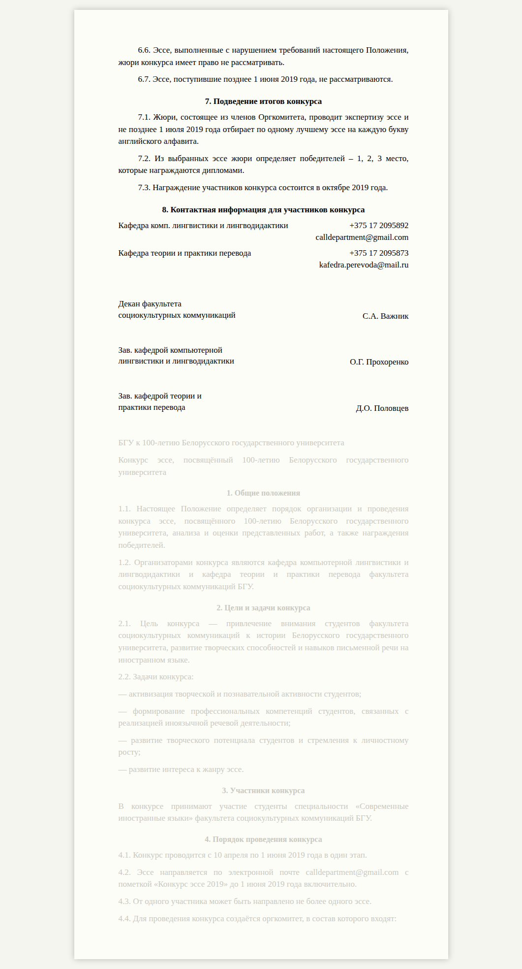6.6. Эссе, выполненные с нарушением требований настоящего Положения, жюри конкурса имеет право не рассматривать.
6.7. Эссе, поступившие позднее 1 июня 2019 года, не рассматриваются.
7. Подведение итогов конкурса
7.1. Жюри, состоящее из членов Оргкомитета, проводит экспертизу эссе и не позднее 1 июля 2019 года отбирает по одному лучшему эссе на каждую букву английского алфавита.
7.2. Из выбранных эссе жюри определяет победителей – 1, 2, 3 место, которые награждаются дипломами.
7.3. Награждение участников конкурса состоится в октябре 2019 года.
8. Контактная информация для участников конкурса
Кафедра комп. лингвистики и лингводидактики
+375 17 2095892
calldepartment@gmail.com
Кафедра теории и практики перевода
+375 17 2095873
kafedra.perevoda@mail.ru
Декан факультета
социокультурных коммуникаций
С.А. Важник
Зав. кафедрой компьютерной
лингвистики и лингводидактики
О.Г. Прохоренко
Зав. кафедрой теории и
практики перевода
Д.О. Половцев
БГУ к 100-летию Белорусского государственного университета
Конкурс эссе, посвящённый 100-летию Белорусского государственного университета
1. Общие положения
1.1. Настоящее Положение определяет порядок организации и проведения конкурса эссе, посвящённого 100-летию Белорусского государственного университета, анализа и оценки представленных работ, а также награждения победителей.
1.2. Организаторами конкурса являются кафедра компьютерной лингвистики и лингводидактики и кафедра теории и практики перевода факультета социокультурных коммуникаций БГУ.
2. Цели и задачи конкурса
2.1. Цель конкурса — привлечение внимания студентов факультета социокультурных коммуникаций к истории Белорусского государственного университета, развитие творческих способностей и навыков письменной речи на иностранном языке.
2.2. Задачи конкурса:
— активизация творческой и познавательной активности студентов;
— формирование профессиональных компетенций студентов, связанных с реализацией иноязычной речевой деятельности;
— развитие творческого потенциала студентов и стремления к личностному росту;
— развитие интереса к жанру эссе.
3. Участники конкурса
В конкурсе принимают участие студенты специальности «Современные иностранные языки» факультета социокультурных коммуникаций БГУ.
4. Порядок проведения конкурса
4.1. Конкурс проводится с 10 апреля по 1 июня 2019 года в один этап.
4.2. Эссе направляется по электронной почте calldepartment@gmail.com с пометкой «Конкурс эссе 2019» до 1 июня 2019 года включительно.
4.3. От одного участника может быть направлено не более одного эссе.
4.4. Для проведения конкурса создаётся оргкомитет, в состав которого входят: